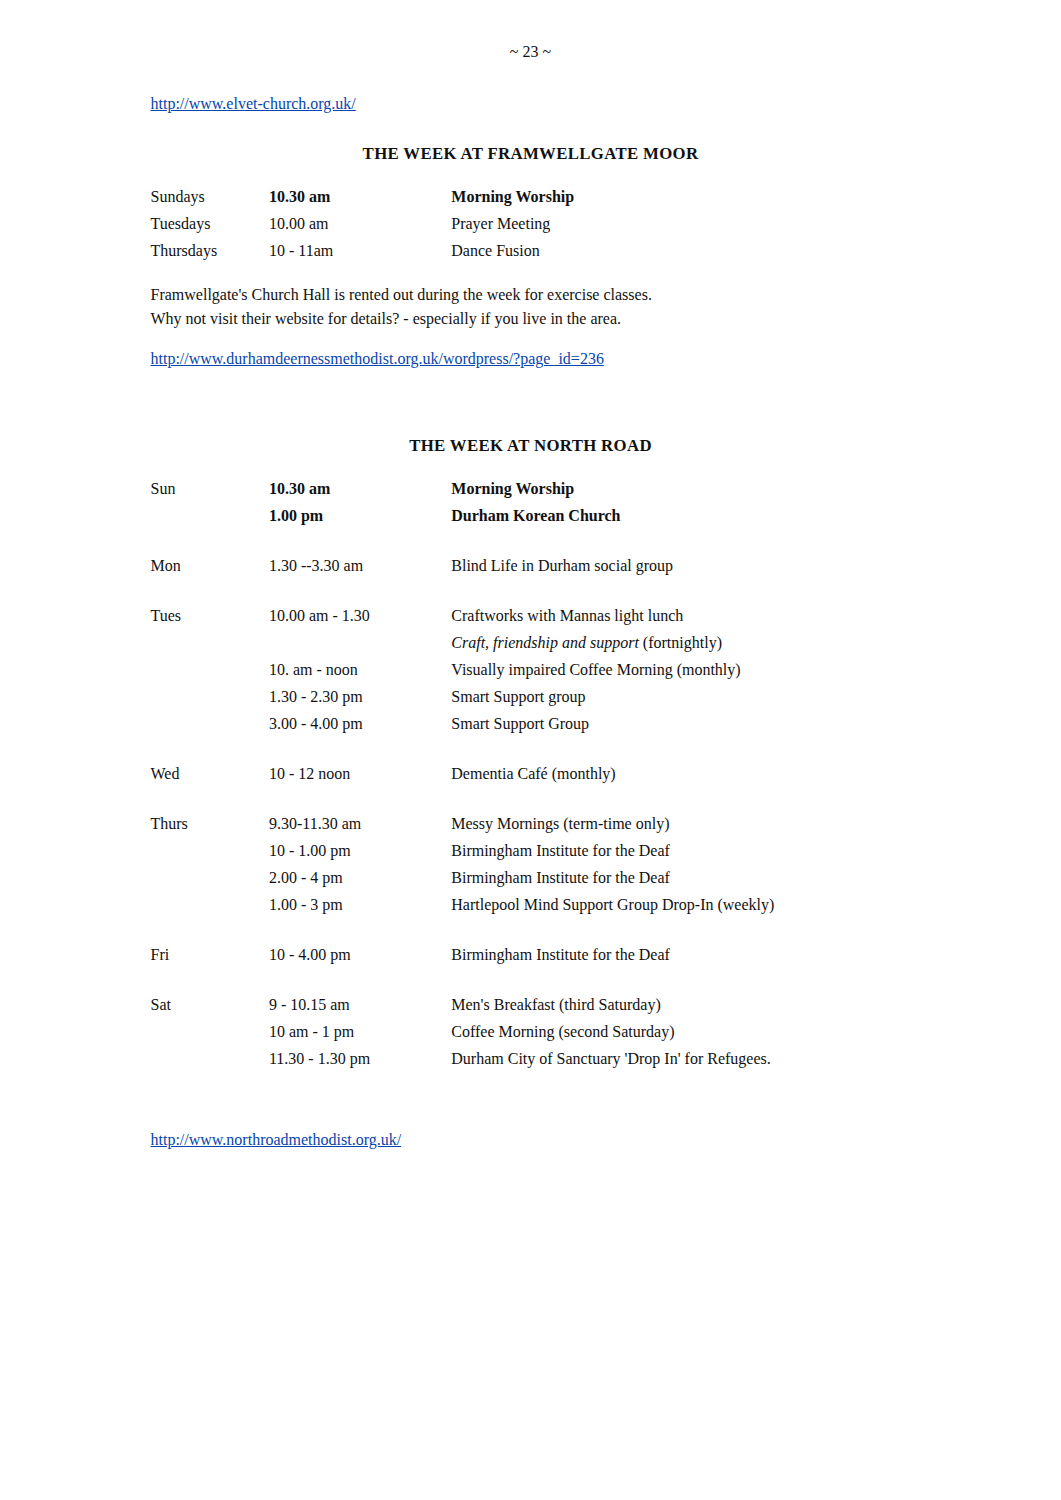~ 23 ~
http://www.elvet-church.org.uk/
The Week at Framwellgate Moor
| Sundays | 10.30 am | Morning Worship |
| Tuesdays | 10.00 am | Prayer Meeting |
| Thursdays | 10 - 11am | Dance Fusion |
Framwellgate's Church Hall is rented out during the week for exercise classes.
Why not visit their website for details? - especially if you live in the area.
http://www.durhamdeernessmethodist.org.uk/wordpress/?page_id=236
The Week at North Road
| Sun | 10.30 am | Morning Worship |
| | 1.00 pm | Durham Korean Church |
| Mon | 1.30 --3.30 am | Blind Life in Durham social group |
| Tues | 10.00 am - 1.30 | Craftworks with Mannas light lunch |
| | | Craft, friendship and support (fortnightly) |
| | 10. am - noon | Visually impaired Coffee Morning (monthly) |
| | 1.30 - 2.30 pm | Smart Support group |
| | 3.00 - 4.00 pm | Smart Support Group |
| Wed | 10 - 12 noon | Dementia Café (monthly) |
| Thurs | 9.30-11.30 am | Messy Mornings (term-time only) |
| | 10 - 1.00 pm | Birmingham Institute for the Deaf |
| | 2.00 - 4 pm | Birmingham Institute for the Deaf |
| | 1.00 - 3 pm | Hartlepool Mind Support Group Drop-In (weekly) |
| Fri | 10 - 4.00 pm | Birmingham Institute for the Deaf |
| Sat | 9 - 10.15 am | Men's Breakfast (third Saturday) |
| | 10 am - 1 pm | Coffee Morning (second Saturday) |
| | 11.30 - 1.30 pm | Durham City of Sanctuary 'Drop In' for Refugees. |
http://www.northroadmethodist.org.uk/